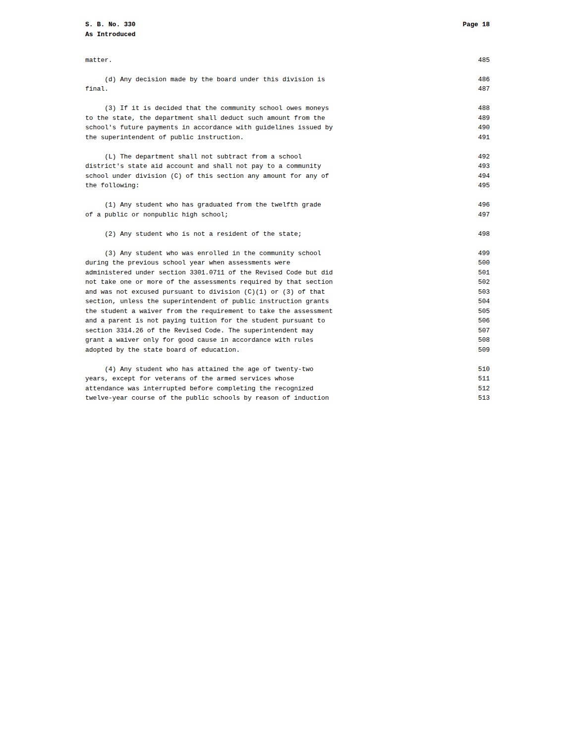S. B. No. 330 As Introduced
Page 18
matter. 485
(d) Any decision made by the board under this division is 486
final. 487
(3) If it is decided that the community school owes moneys 488
to the state, the department shall deduct such amount from the 489
school's future payments in accordance with guidelines issued by 490
the superintendent of public instruction. 491
(L) The department shall not subtract from a school 492
district's state aid account and shall not pay to a community 493
school under division (C) of this section any amount for any of 494
the following: 495
(1) Any student who has graduated from the twelfth grade 496
of a public or nonpublic high school; 497
(2) Any student who is not a resident of the state; 498
(3) Any student who was enrolled in the community school 499
during the previous school year when assessments were 500
administered under section 3301.0711 of the Revised Code but did 501
not take one or more of the assessments required by that section 502
and was not excused pursuant to division (C)(1) or (3) of that 503
section, unless the superintendent of public instruction grants 504
the student a waiver from the requirement to take the assessment 505
and a parent is not paying tuition for the student pursuant to 506
section 3314.26 of the Revised Code. The superintendent may 507
grant a waiver only for good cause in accordance with rules 508
adopted by the state board of education. 509
(4) Any student who has attained the age of twenty-two 510
years, except for veterans of the armed services whose 511
attendance was interrupted before completing the recognized 512
twelve-year course of the public schools by reason of induction 513